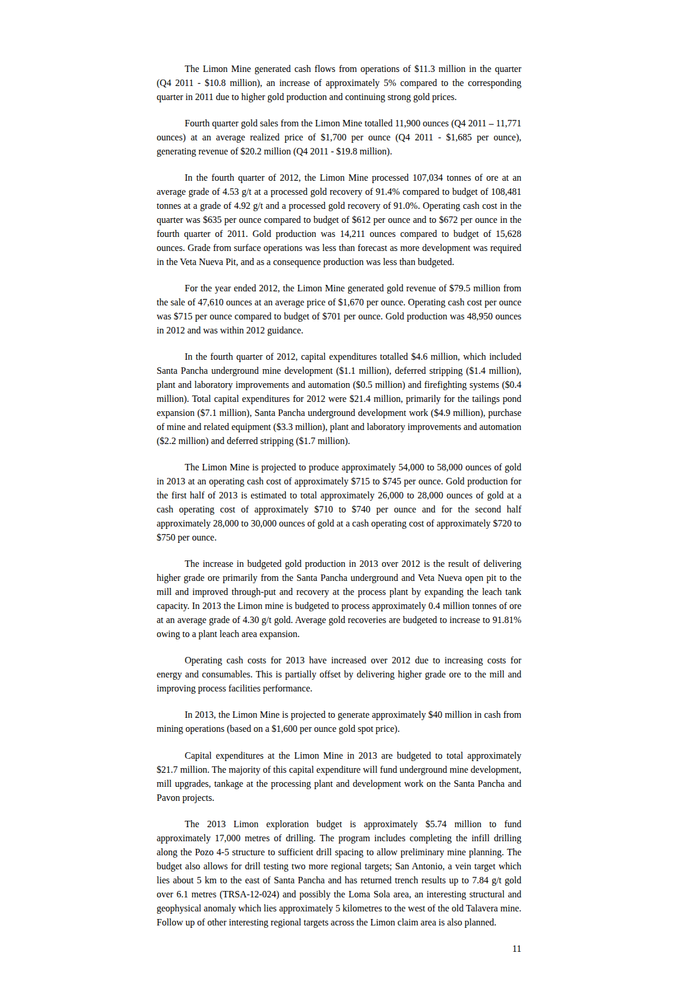The Limon Mine generated cash flows from operations of $11.3 million in the quarter (Q4 2011 - $10.8 million), an increase of approximately 5% compared to the corresponding quarter in 2011 due to higher gold production and continuing strong gold prices.
Fourth quarter gold sales from the Limon Mine totalled 11,900 ounces (Q4 2011 – 11,771 ounces) at an average realized price of $1,700 per ounce (Q4 2011 - $1,685 per ounce), generating revenue of $20.2 million (Q4 2011 - $19.8 million).
In the fourth quarter of 2012, the Limon Mine processed 107,034 tonnes of ore at an average grade of 4.53 g/t at a processed gold recovery of 91.4% compared to budget of 108,481 tonnes at a grade of 4.92 g/t and a processed gold recovery of 91.0%. Operating cash cost in the quarter was $635 per ounce compared to budget of $612 per ounce and to $672 per ounce in the fourth quarter of 2011. Gold production was 14,211 ounces compared to budget of 15,628 ounces. Grade from surface operations was less than forecast as more development was required in the Veta Nueva Pit, and as a consequence production was less than budgeted.
For the year ended 2012, the Limon Mine generated gold revenue of $79.5 million from the sale of 47,610 ounces at an average price of $1,670 per ounce. Operating cash cost per ounce was $715 per ounce compared to budget of $701 per ounce. Gold production was 48,950 ounces in 2012 and was within 2012 guidance.
In the fourth quarter of 2012, capital expenditures totalled $4.6 million, which included Santa Pancha underground mine development ($1.1 million), deferred stripping ($1.4 million), plant and laboratory improvements and automation ($0.5 million) and firefighting systems ($0.4 million). Total capital expenditures for 2012 were $21.4 million, primarily for the tailings pond expansion ($7.1 million), Santa Pancha underground development work ($4.9 million), purchase of mine and related equipment ($3.3 million), plant and laboratory improvements and automation ($2.2 million) and deferred stripping ($1.7 million).
The Limon Mine is projected to produce approximately 54,000 to 58,000 ounces of gold in 2013 at an operating cash cost of approximately $715 to $745 per ounce. Gold production for the first half of 2013 is estimated to total approximately 26,000 to 28,000 ounces of gold at a cash operating cost of approximately $710 to $740 per ounce and for the second half approximately 28,000 to 30,000 ounces of gold at a cash operating cost of approximately $720 to $750 per ounce.
The increase in budgeted gold production in 2013 over 2012 is the result of delivering higher grade ore primarily from the Santa Pancha underground and Veta Nueva open pit to the mill and improved through-put and recovery at the process plant by expanding the leach tank capacity. In 2013 the Limon mine is budgeted to process approximately 0.4 million tonnes of ore at an average grade of 4.30 g/t gold. Average gold recoveries are budgeted to increase to 91.81% owing to a plant leach area expansion.
Operating cash costs for 2013 have increased over 2012 due to increasing costs for energy and consumables. This is partially offset by delivering higher grade ore to the mill and improving process facilities performance.
In 2013, the Limon Mine is projected to generate approximately $40 million in cash from mining operations (based on a $1,600 per ounce gold spot price).
Capital expenditures at the Limon Mine in 2013 are budgeted to total approximately $21.7 million. The majority of this capital expenditure will fund underground mine development, mill upgrades, tankage at the processing plant and development work on the Santa Pancha and Pavon projects.
The 2013 Limon exploration budget is approximately $5.74 million to fund approximately 17,000 metres of drilling. The program includes completing the infill drilling along the Pozo 4-5 structure to sufficient drill spacing to allow preliminary mine planning. The budget also allows for drill testing two more regional targets; San Antonio, a vein target which lies about 5 km to the east of Santa Pancha and has returned trench results up to 7.84 g/t gold over 6.1 metres (TRSA-12-024) and possibly the Loma Sola area, an interesting structural and geophysical anomaly which lies approximately 5 kilometres to the west of the old Talavera mine. Follow up of other interesting regional targets across the Limon claim area is also planned.
11